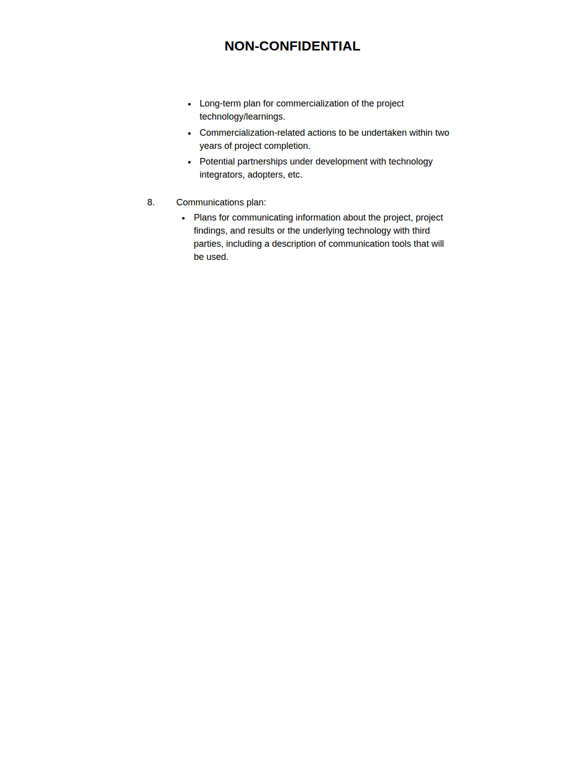NON-CONFIDENTIAL
Long-term plan for commercialization of the project technology/learnings.
Commercialization-related actions to be undertaken within two years of project completion.
Potential partnerships under development with technology integrators, adopters, etc.
8.
Communications plan:
Plans for communicating information about the project, project findings, and results or the underlying technology with third parties, including a description of communication tools that will be used.